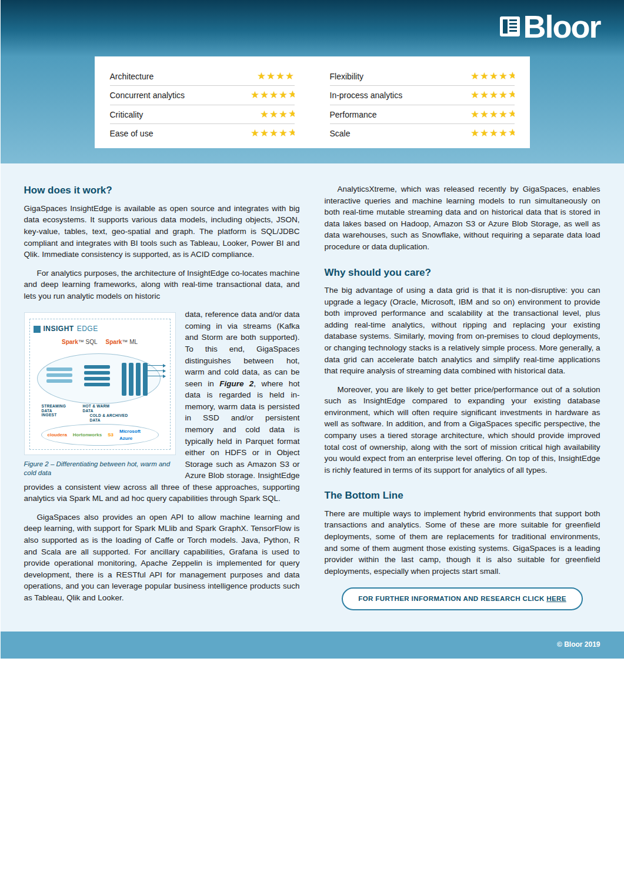Bloor
| Architecture | ★ ★ ★ ★ |
| Concurrent analytics | ★ ★ ★ ★ ★ |
| Criticality | ★ ★ ★ ★ |
| Ease of use | ★ ★ ★ ★ ★ |
| Flexibility | ★ ★ ★ ★ ★ |
| In-process analytics | ★ ★ ★ ★ ★ |
| Performance | ★ ★ ★ ★ ★ |
| Scale | ★ ★ ★ ★ ★ |
How does it work?
GigaSpaces InsightEdge is available as open source and integrates with big data ecosystems. It supports various data models, including objects, JSON, key-value, tables, text, geo-spatial and graph. The platform is SQL/JDBC compliant and integrates with BI tools such as Tableau, Looker, Power BI and Qlik. Immediate consistency is supported, as is ACID compliance.
For analytics purposes, the architecture of InsightEdge co-locates machine and deep learning frameworks, along with real-time transactional data, and lets you run analytic models on historic
INSIGHTEDGE
Spark™ SQL Spark™ ML
Streaming
Data
Ingest
Hot & Warm
Data
Cold & Archived
Data
cloudera Hortonworks S3 Microsoft Azure
Figure 2 – Differentiating between hot, warm and cold data
data, reference data and/or data coming in via streams (Kafka and Storm are both supported). To this end, GigaSpaces distinguishes between hot, warm and cold data, as can be seen in Figure 2, where hot data is regarded is held in-memory, warm data is persisted in SSD and/or persistent memory and cold data is typically held in Parquet format either on HDFS or in Object Storage such as Amazon S3 or Azure Blob storage. InsightEdge provides a consistent view across all three of these approaches, supporting analytics via Spark ML and ad hoc query capabilities through Spark SQL.
GigaSpaces also provides an open API to allow machine learning and deep learning, with support for Spark MLlib and Spark GraphX. TensorFlow is also supported as is the loading of Caffe or Torch models. Java, Python, R and Scala are all supported. For ancillary capabilities, Grafana is used to provide operational monitoring, Apache Zeppelin is implemented for query development, there is a RESTful API for management purposes and data operations, and you can leverage popular business intelligence products such as Tableau, Qlik and Looker.
AnalyticsXtreme, which was released recently by GigaSpaces, enables interactive queries and machine learning models to run simultaneously on both real-time mutable streaming data and on historical data that is stored in data lakes based on Hadoop, Amazon S3 or Azure Blob Storage, as well as data warehouses, such as Snowflake, without requiring a separate data load procedure or data duplication.
Why should you care?
The big advantage of using a data grid is that it is non-disruptive: you can upgrade a legacy (Oracle, Microsoft, IBM and so on) environment to provide both improved performance and scalability at the transactional level, plus adding real-time analytics, without ripping and replacing your existing database systems. Similarly, moving from on-premises to cloud deployments, or changing technology stacks is a relatively simple process. More generally, a data grid can accelerate batch analytics and simplify real-time applications that require analysis of streaming data combined with historical data.
Moreover, you are likely to get better price/performance out of a solution such as InsightEdge compared to expanding your existing database environment, which will often require significant investments in hardware as well as software. In addition, and from a GigaSpaces specific perspective, the company uses a tiered storage architecture, which should provide improved total cost of ownership, along with the sort of mission critical high availability you would expect from an enterprise level offering. On top of this, InsightEdge is richly featured in terms of its support for analytics of all types.
The Bottom Line
There are multiple ways to implement hybrid environments that support both transactions and analytics. Some of these are more suitable for greenfield deployments, some of them are replacements for traditional environments, and some of them augment those existing systems. GigaSpaces is a leading provider within the last camp, though it is also suitable for greenfield deployments, especially when projects start small.
For further information and research click here
© Bloor 2019